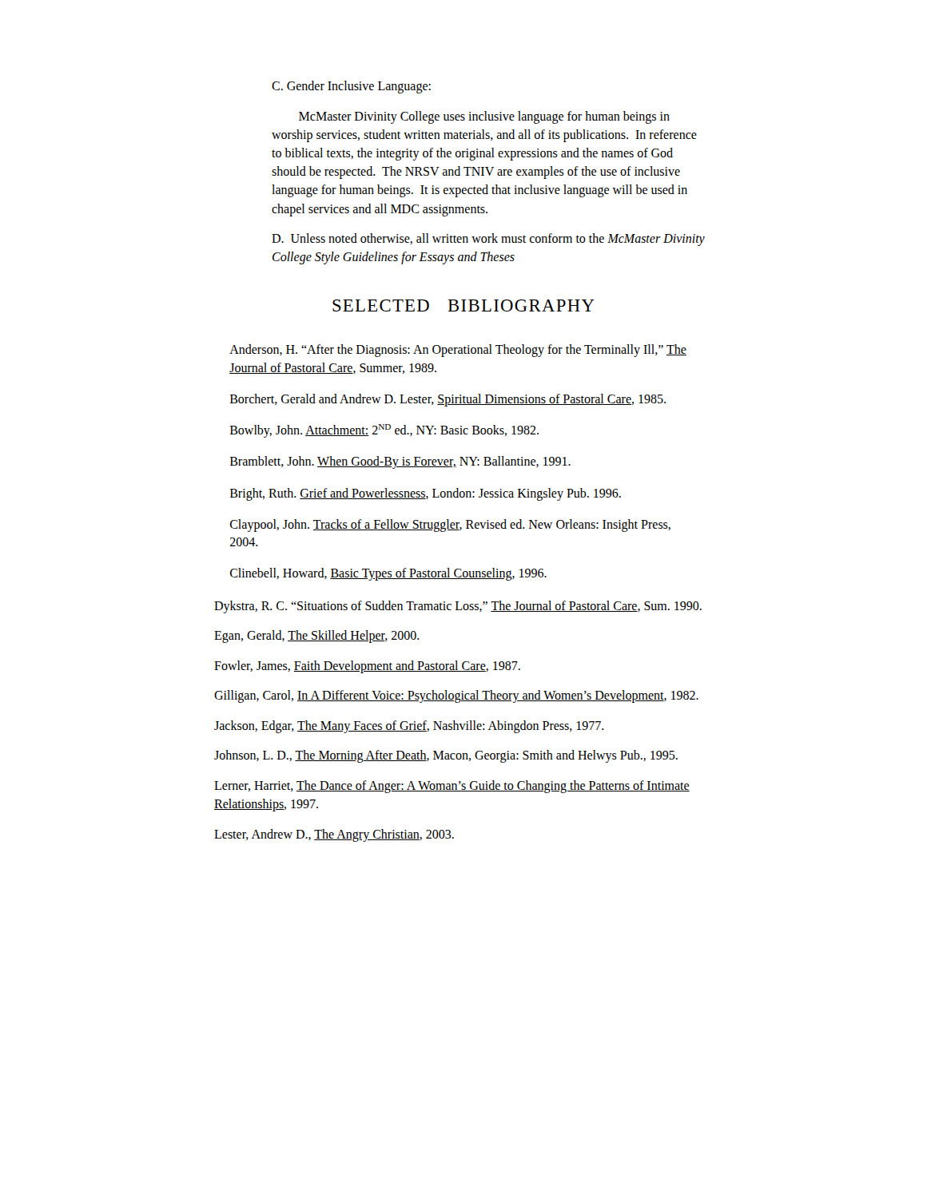C. Gender Inclusive Language:
McMaster Divinity College uses inclusive language for human beings in worship services, student written materials, and all of its publications. In reference to biblical texts, the integrity of the original expressions and the names of God should be respected. The NRSV and TNIV are examples of the use of inclusive language for human beings. It is expected that inclusive language will be used in chapel services and all MDC assignments.
D. Unless noted otherwise, all written work must conform to the McMaster Divinity College Style Guidelines for Essays and Theses
SELECTED BIBLIOGRAPHY
Anderson, H. “After the Diagnosis: An Operational Theology for the Terminally Ill,” The Journal of Pastoral Care, Summer, 1989.
Borchert, Gerald and Andrew D. Lester, Spiritual Dimensions of Pastoral Care, 1985.
Bowlby, John. Attachment: 2ND ed., NY: Basic Books, 1982.
Bramblett, John. When Good-By is Forever, NY: Ballantine, 1991.
Bright, Ruth. Grief and Powerlessness, London: Jessica Kingsley Pub. 1996.
Claypool, John. Tracks of a Fellow Struggler, Revised ed. New Orleans: Insight Press, 2004.
Clinebell, Howard, Basic Types of Pastoral Counseling, 1996.
Dykstra, R. C. “Situations of Sudden Tramatic Loss,” The Journal of Pastoral Care, Sum. 1990.
Egan, Gerald, The Skilled Helper, 2000.
Fowler, James, Faith Development and Pastoral Care, 1987.
Gilligan, Carol, In A Different Voice: Psychological Theory and Women’s Development, 1982.
Jackson, Edgar, The Many Faces of Grief, Nashville: Abingdon Press, 1977.
Johnson, L. D., The Morning After Death, Macon, Georgia: Smith and Helwys Pub., 1995.
Lerner, Harriet, The Dance of Anger: A Woman’s Guide to Changing the Patterns of Intimate Relationships, 1997.
Lester, Andrew D., The Angry Christian, 2003.